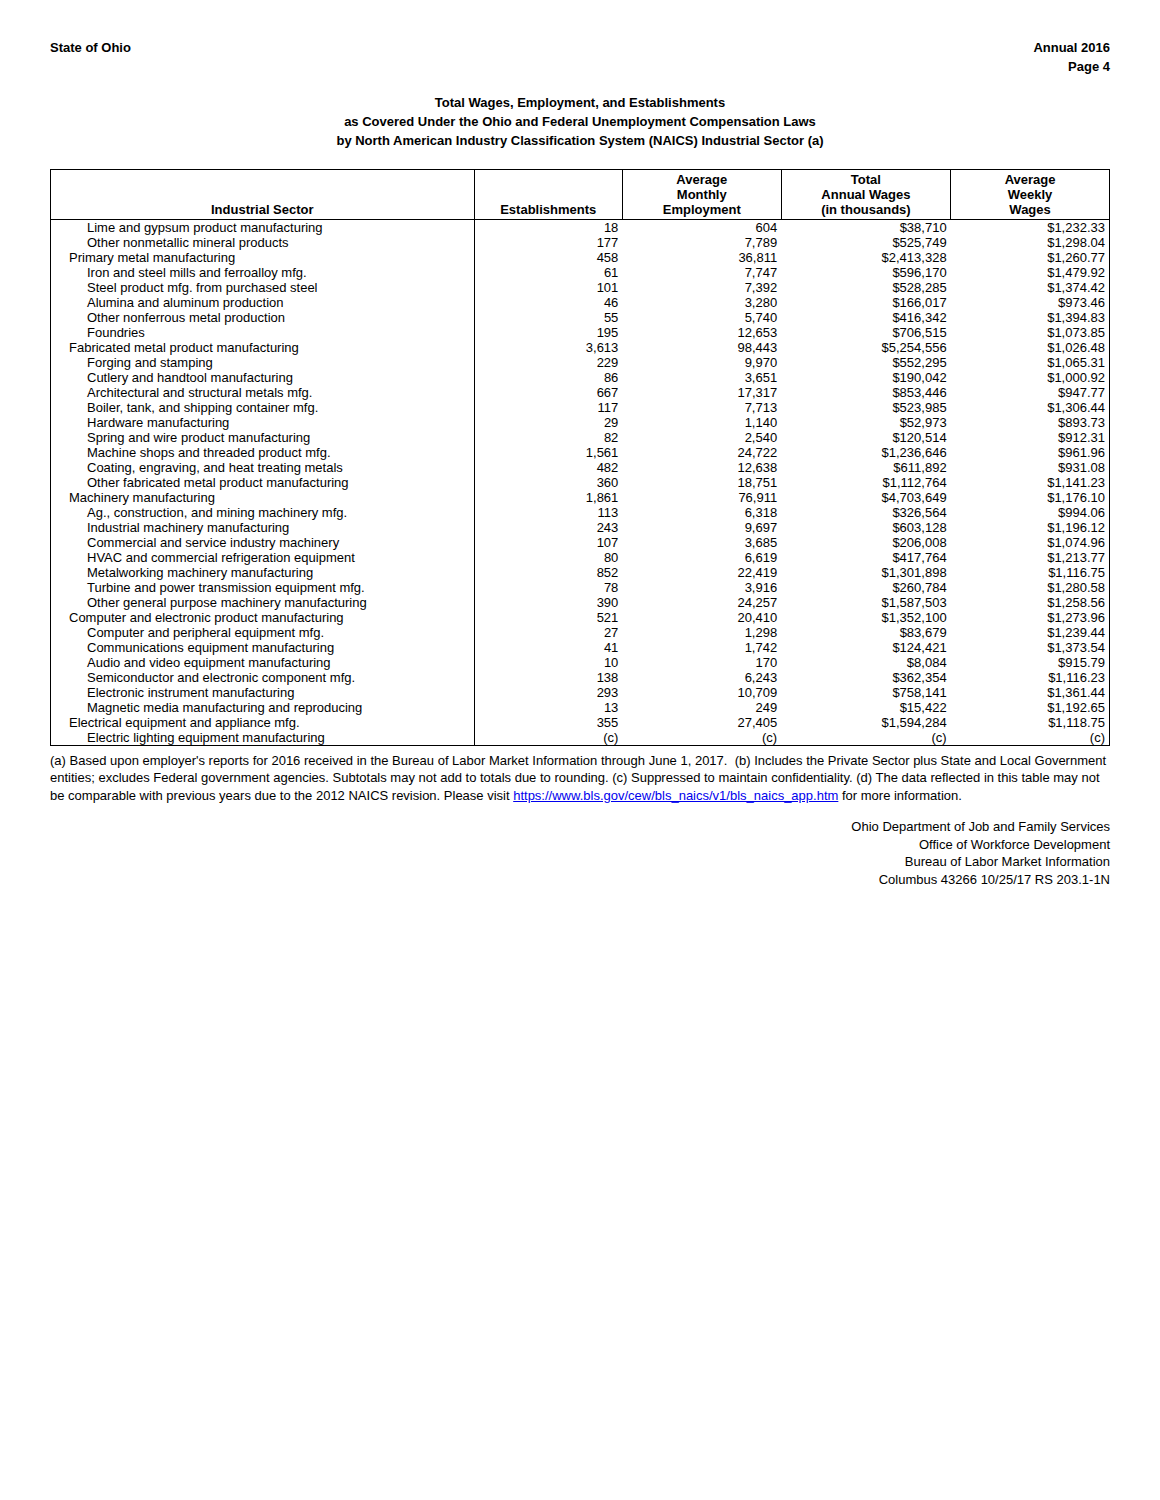State of Ohio
Annual 2016
Page 4
Total Wages, Employment, and Establishments
as Covered Under the Ohio and Federal Unemployment Compensation Laws
by North American Industry Classification System (NAICS) Industrial Sector (a)
| Industrial Sector | Establishments | Average Monthly Employment | Total Annual Wages (in thousands) | Average Weekly Wages |
| --- | --- | --- | --- | --- |
| Lime and gypsum product manufacturing | 18 | 604 | $38,710 | $1,232.33 |
| Other nonmetallic mineral products | 177 | 7,789 | $525,749 | $1,298.04 |
| Primary metal manufacturing | 458 | 36,811 | $2,413,328 | $1,260.77 |
| Iron and steel mills and ferroalloy mfg. | 61 | 7,747 | $596,170 | $1,479.92 |
| Steel product mfg. from purchased steel | 101 | 7,392 | $528,285 | $1,374.42 |
| Alumina and aluminum production | 46 | 3,280 | $166,017 | $973.46 |
| Other nonferrous metal production | 55 | 5,740 | $416,342 | $1,394.83 |
| Foundries | 195 | 12,653 | $706,515 | $1,073.85 |
| Fabricated metal product manufacturing | 3,613 | 98,443 | $5,254,556 | $1,026.48 |
| Forging and stamping | 229 | 9,970 | $552,295 | $1,065.31 |
| Cutlery and handtool manufacturing | 86 | 3,651 | $190,042 | $1,000.92 |
| Architectural and structural metals mfg. | 667 | 17,317 | $853,446 | $947.77 |
| Boiler, tank, and shipping container mfg. | 117 | 7,713 | $523,985 | $1,306.44 |
| Hardware manufacturing | 29 | 1,140 | $52,973 | $893.73 |
| Spring and wire product manufacturing | 82 | 2,540 | $120,514 | $912.31 |
| Machine shops and threaded product mfg. | 1,561 | 24,722 | $1,236,646 | $961.96 |
| Coating, engraving, and heat treating metals | 482 | 12,638 | $611,892 | $931.08 |
| Other fabricated metal product manufacturing | 360 | 18,751 | $1,112,764 | $1,141.23 |
| Machinery manufacturing | 1,861 | 76,911 | $4,703,649 | $1,176.10 |
| Ag., construction, and mining machinery mfg. | 113 | 6,318 | $326,564 | $994.06 |
| Industrial machinery manufacturing | 243 | 9,697 | $603,128 | $1,196.12 |
| Commercial and service industry machinery | 107 | 3,685 | $206,008 | $1,074.96 |
| HVAC and commercial refrigeration equipment | 80 | 6,619 | $417,764 | $1,213.77 |
| Metalworking machinery manufacturing | 852 | 22,419 | $1,301,898 | $1,116.75 |
| Turbine and power transmission equipment mfg. | 78 | 3,916 | $260,784 | $1,280.58 |
| Other general purpose machinery manufacturing | 390 | 24,257 | $1,587,503 | $1,258.56 |
| Computer and electronic product manufacturing | 521 | 20,410 | $1,352,100 | $1,273.96 |
| Computer and peripheral equipment mfg. | 27 | 1,298 | $83,679 | $1,239.44 |
| Communications equipment manufacturing | 41 | 1,742 | $124,421 | $1,373.54 |
| Audio and video equipment manufacturing | 10 | 170 | $8,084 | $915.79 |
| Semiconductor and electronic component mfg. | 138 | 6,243 | $362,354 | $1,116.23 |
| Electronic instrument manufacturing | 293 | 10,709 | $758,141 | $1,361.44 |
| Magnetic media manufacturing and reproducing | 13 | 249 | $15,422 | $1,192.65 |
| Electrical equipment and appliance mfg. | 355 | 27,405 | $1,594,284 | $1,118.75 |
| Electric lighting equipment manufacturing | (c) | (c) | (c) | (c) |
(a) Based upon employer's reports for 2016 received in the Bureau of Labor Market Information through June 1, 2017. (b) Includes the Private Sector plus State and Local Government entities; excludes Federal government agencies. Subtotals may not add to totals due to rounding. (c) Suppressed to maintain confidentiality. (d) The data reflected in this table may not be comparable with previous years due to the 2012 NAICS revision. Please visit https://www.bls.gov/cew/bls_naics/v1/bls_naics_app.htm for more information.
Ohio Department of Job and Family Services
Office of Workforce Development
Bureau of Labor Market Information
Columbus 43266 10/25/17 RS 203.1-1N